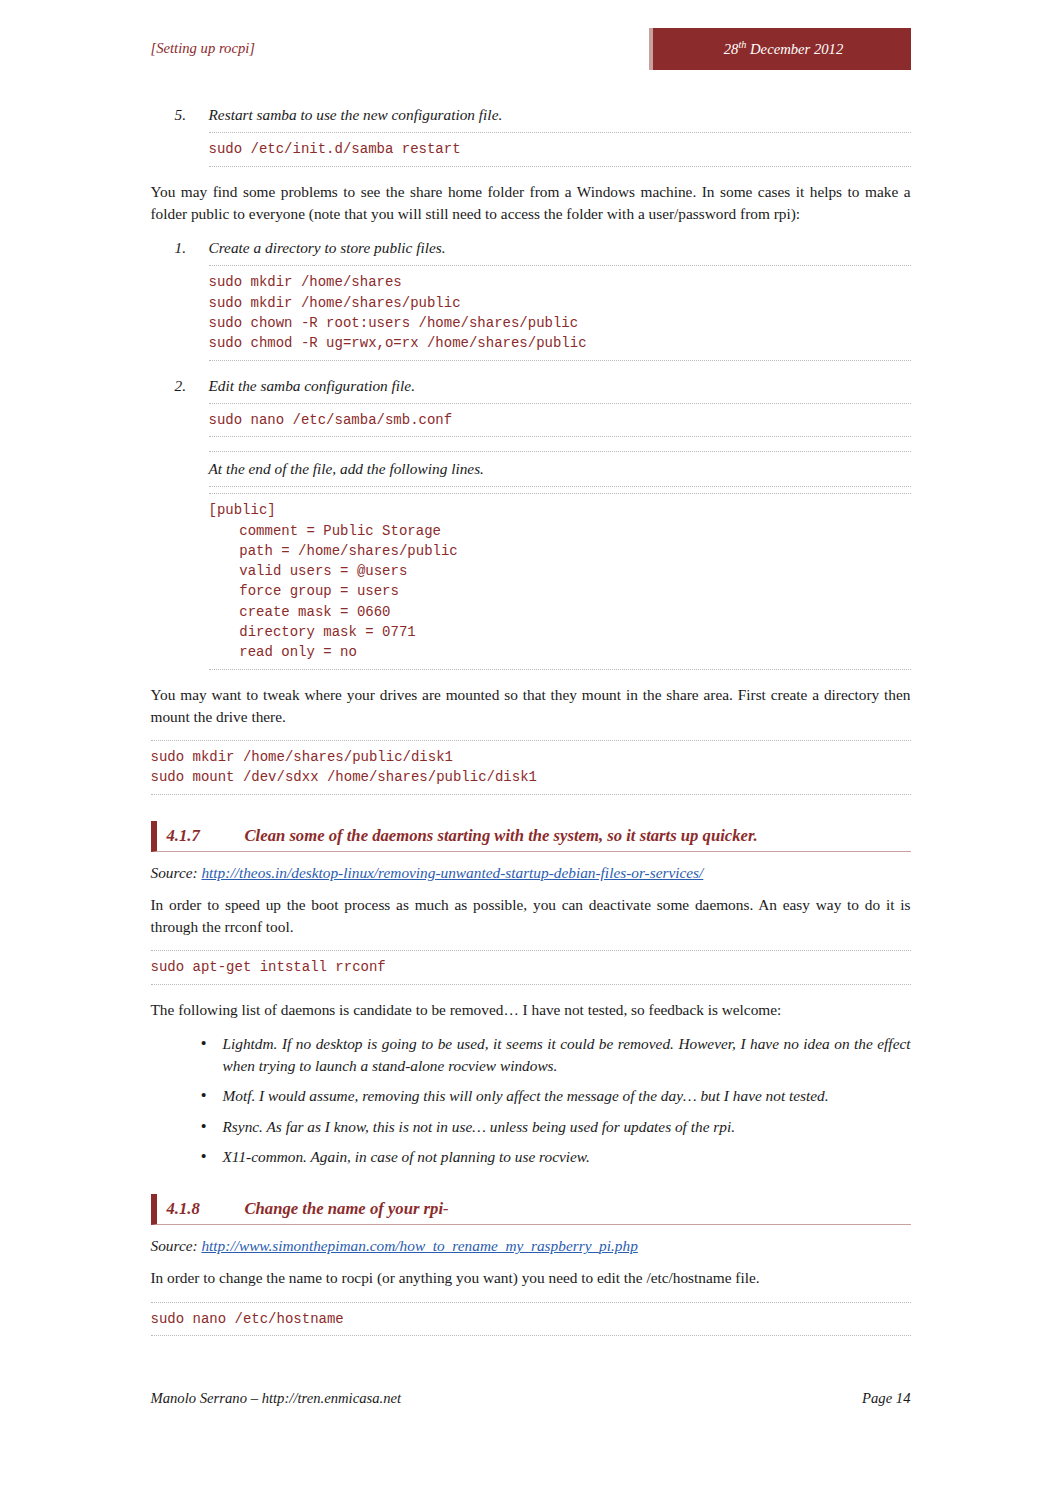[Setting up rocpi]
28th December 2012
Restart samba to use the new configuration file.
sudo /etc/init.d/samba restart
You may find some problems to see the share home folder from a Windows machine. In some cases it helps to make a folder public to everyone (note that you will still need to access the folder with a user/password from rpi):
Create a directory to store public files.
sudo mkdir /home/shares sudo mkdir /home/shares/public sudo chown -R root:users /home/shares/public sudo chmod -R ug=rwx,o=rx /home/shares/public
Edit the samba configuration file.
sudo nano /etc/samba/smb.conf
At the end of the file, add the following lines.
[public] comment = Public Storage path = /home/shares/public valid users = @users force group = users create mask = 0660 directory mask = 0771 read only = no
You may want to tweak where your drives are mounted so that they mount in the share area. First create a directory then mount the drive there.
sudo mkdir /home/shares/public/disk1 sudo mount /dev/sdxx /home/shares/public/disk1
4.1.7 Clean some of the daemons starting with the system, so it starts up quicker.
Source: http://theos.in/desktop-linux/removing-unwanted-startup-debian-files-or-services/
In order to speed up the boot process as much as possible, you can deactivate some daemons. An easy way to do it is through the rrconf tool.
sudo apt-get intstall rrconf
The following list of daemons is candidate to be removed… I have not tested, so feedback is welcome:
Lightdm. If no desktop is going to be used, it seems it could be removed. However, I have no idea on the effect when trying to launch a stand-alone rocview windows.
Motf. I would assume, removing this will only affect the message of the day… but I have not tested.
Rsync. As far as I know, this is not in use… unless being used for updates of the rpi.
X11-common. Again, in case of not planning to use rocview.
4.1.8 Change the name of your rpi-
Source: http://www.simonthepiman.com/how_to_rename_my_raspberry_pi.php
In order to change the name to rocpi (or anything you want) you need to edit the /etc/hostname file.
sudo nano /etc/hostname
Manolo Serrano – http://tren.enmicasa.net
Page 14